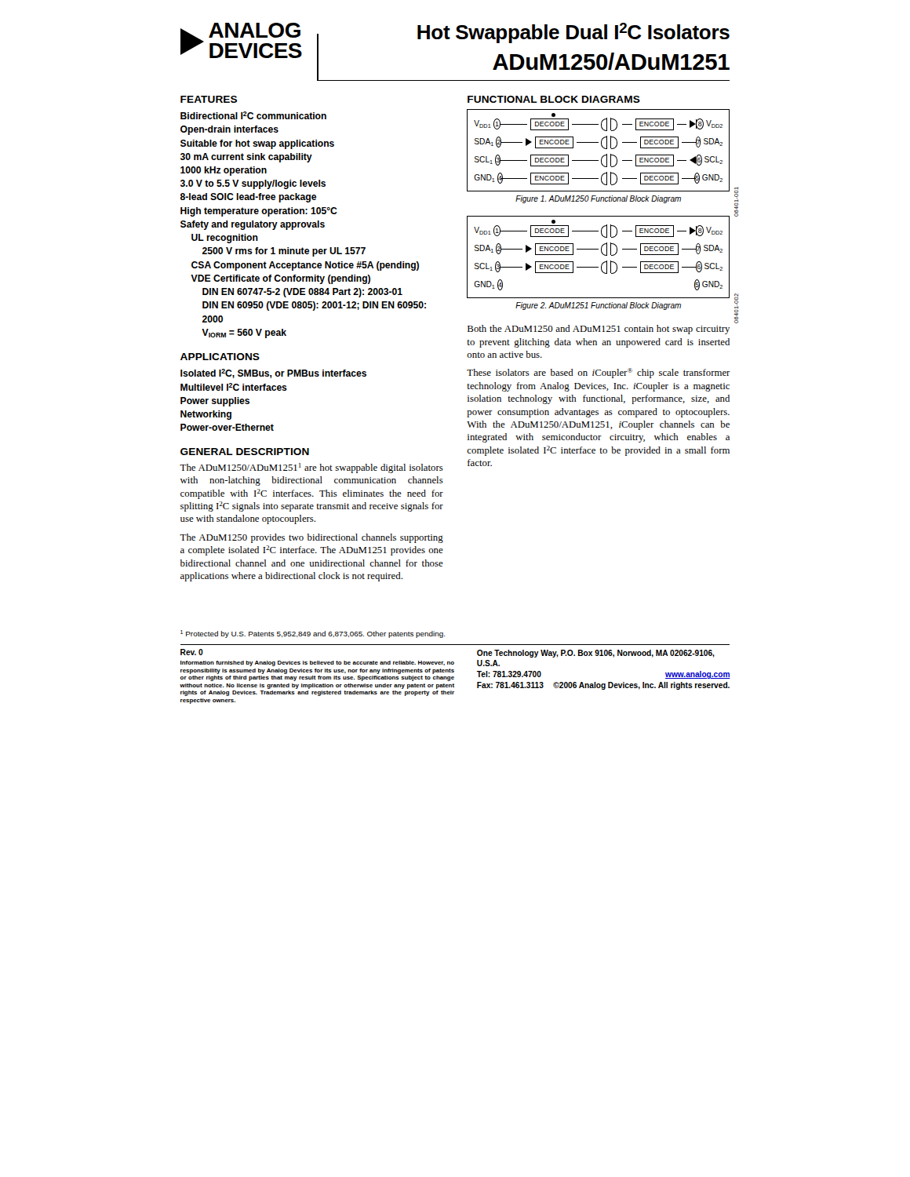ANALOG
DEVICES
Hot Swappable Dual I2C Isolators
ADuM1250/ADuM1251
FEATURES
Bidirectional I2C communication
Open-drain interfaces
Suitable for hot swap applications
30 mA current sink capability
1000 kHz operation
3.0 V to 5.5 V supply/logic levels
8-lead SOIC lead-free package
High temperature operation: 105°C
Safety and regulatory approvals
UL recognition
2500 V rms for 1 minute per UL 1577
CSA Component Acceptance Notice #5A (pending)
VDE Certificate of Conformity (pending)
DIN EN 60747-5-2 (VDE 0884 Part 2): 2003-01
DIN EN 60950 (VDE 0805): 2001-12; DIN EN 60950: 2000
VIORM = 560 V peak
APPLICATIONS
Isolated I2C, SMBus, or PMBus interfaces
Multilevel I2C interfaces
Power supplies
Networking
Power-over-Ethernet
GENERAL DESCRIPTION
The ADuM1250/ADuM12511 are hot swappable digital isolators with non‑latching bidirectional communication channels compatible with I2C interfaces. This eliminates the need for splitting I2C signals into separate transmit and receive signals for use with standalone optocouplers.
The ADuM1250 provides two bidirectional channels supporting a complete isolated I2C interface. The ADuM1251 provides one bidirectional channel and one unidirectional channel for those applications where a bidirectional clock is not required.
FUNCTIONAL BLOCK DIAGRAMS
VDD11
DECODE
ENCODE
8 VDD2
SDA12
ENCODE
DECODE
7 SDA2
SCL13
DECODE
ENCODE
6 SCL2
GND14
ENCODE
DECODE
5 GND2
06401-001
Figure 1. ADuM1250 Functional Block Diagram
VDD11
DECODE
ENCODE
8 VDD2
SDA12
ENCODE
DECODE
7 SDA2
SCL13
ENCODE
DECODE
6 SCL2
GND14
5 GND2
06401-002
Figure 2. ADuM1251 Functional Block Diagram
Both the ADuM1250 and ADuM1251 contain hot swap circuitry to prevent glitching data when an unpowered card is inserted onto an active bus.
These isolators are based on i Coupler® chip scale transformer technology from Analog Devices, Inc. i Coupler is a magnetic isolation technology with functional, performance, size, and power consumption advantages as compared to optocouplers. With the ADuM1250/ADuM1251, i Coupler channels can be integrated with semiconductor circuitry, which enables a complete isolated I2C interface to be provided in a small form factor.
1 Protected by U.S. Patents 5,952,849 and 6,873,065. Other patents pending.
Rev. 0
Information furnished by Analog Devices is believed to be accurate and reliable. However, no responsibility is assumed by Analog Devices for its use, nor for any infringements of patents or other rights of third parties that may result from its use. Specifications subject to change without notice. No license is granted by implication or otherwise under any patent or patent rights of Analog Devices. Trademarks and registered trademarks are the property of their respective owners.
One Technology Way, P.O. Box 9106, Norwood, MA 02062-9106, U.S.A.
Tel: 781.329.4700 www.analog.com
Fax: 781.461.3113©2006 Analog Devices, Inc. All rights reserved.